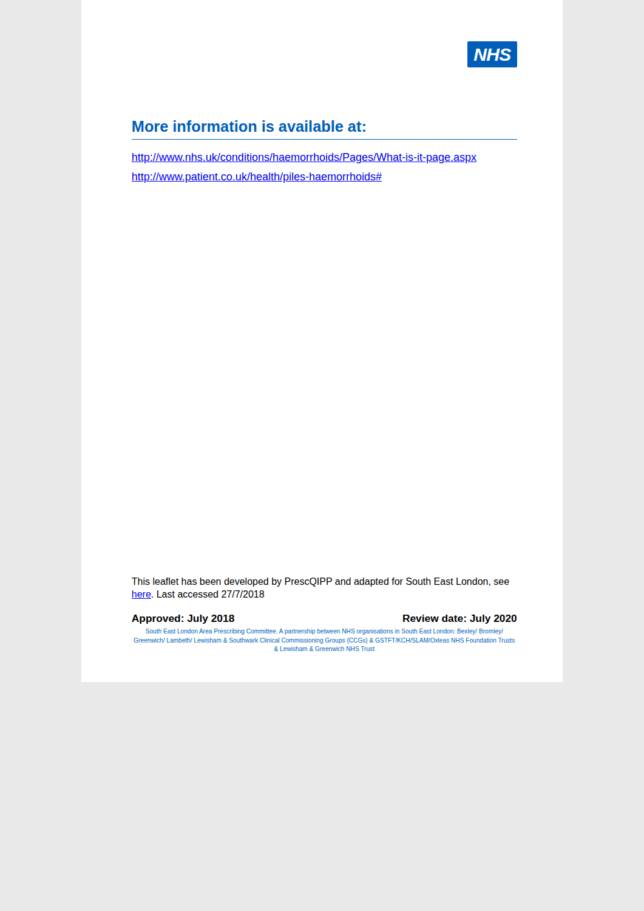NHS
More information is available at:
http://www.nhs.uk/conditions/haemorrhoids/Pages/What-is-it-page.aspx
http://www.patient.co.uk/health/piles-haemorrhoids#
This leaflet has been developed by PrescQIPP and adapted for South East London, see here. Last accessed 27/7/2018
Approved: July 2018 Review date: July 2020
South East London Area Prescribing Committee. A partnership between NHS organisations in South East London: Bexley/ Bromley/ Greenwich/ Lambeth/ Lewisham & Southwark Clinical Commissioning Groups (CCGs) & GSTFT/KCH/SLAM/Oxleas NHS Foundation Trusts & Lewisham & Greenwich NHS Trust